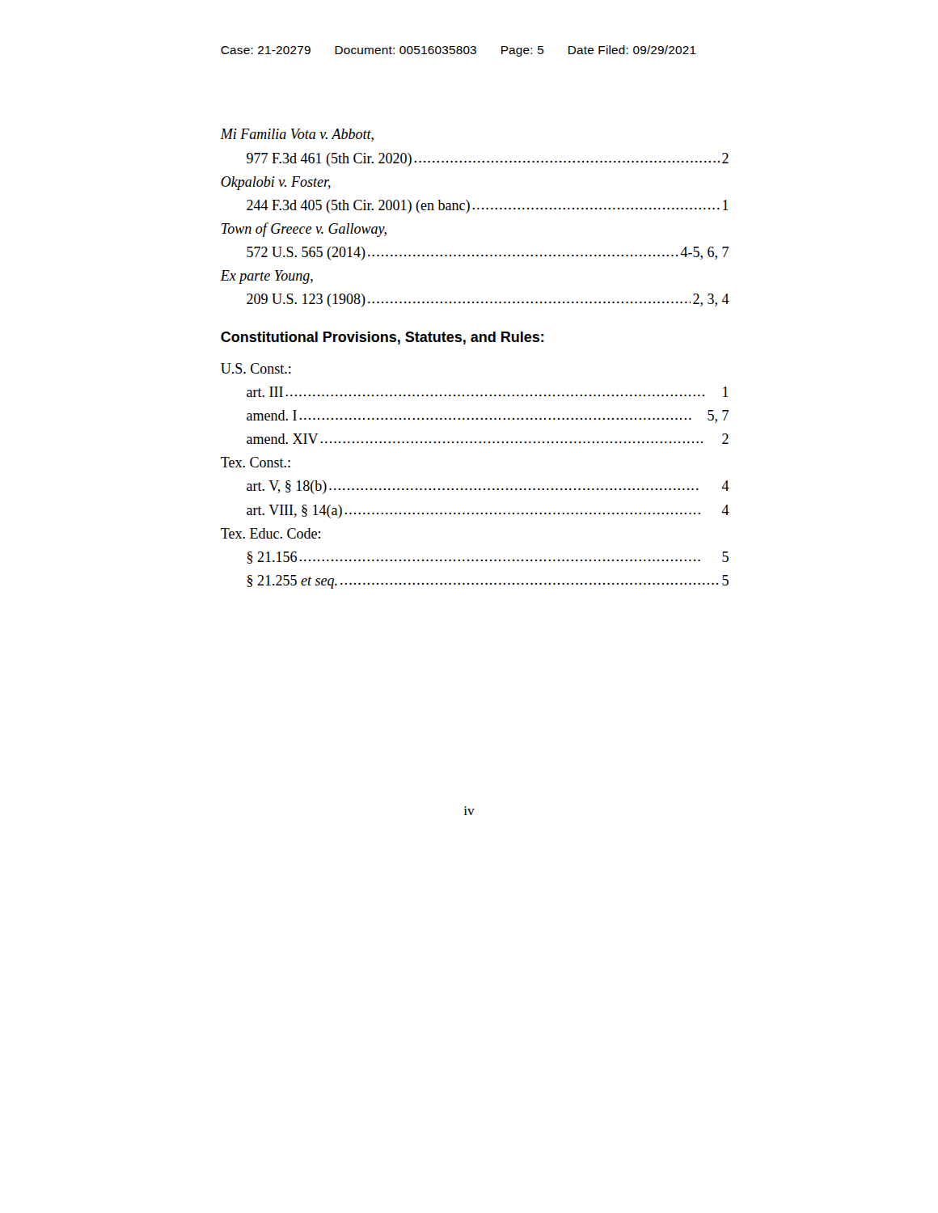Case: 21-20279 Document: 00516035803 Page: 5 Date Filed: 09/29/2021
Mi Familia Vota v. Abbott,
977 F.3d 461 (5th Cir. 2020) ............................................................................ 2
Okpalobi v. Foster,
244 F.3d 405 (5th Cir. 2001) (en banc) ............................................................. 1
Town of Greece v. Galloway,
572 U.S. 565 (2014) ............................................................................. 4-5, 6, 7
Ex parte Young,
209 U.S. 123 (1908) ................................................................................. 2, 3, 4
Constitutional Provisions, Statutes, and Rules:
U.S. Const.:
art. III ............................................................................................. 1
amend. I ....................................................................................... 5, 7
amend. XIV ..................................................................................... 2
Tex. Const.:
art. V, § 18(b) .................................................................................. 4
art. VIII, § 14(a) ............................................................................... 4
Tex. Educ. Code:
§ 21.156 ......................................................................................... 5
§ 21.255 et seq. ......................................................................................... 5
iv